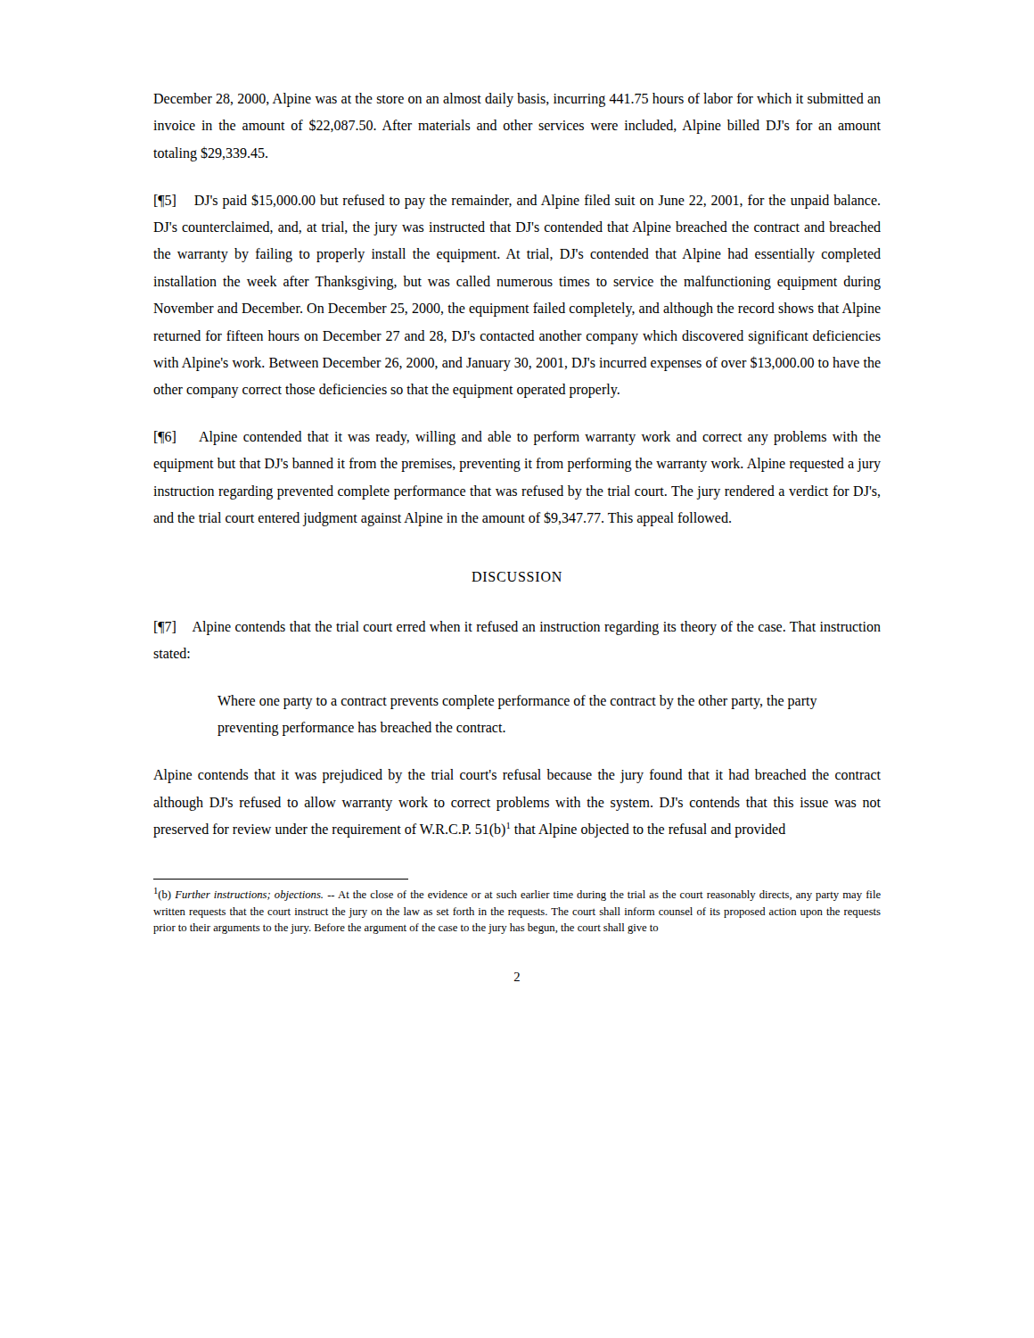December 28, 2000, Alpine was at the store on an almost daily basis, incurring 441.75 hours of labor for which it submitted an invoice in the amount of $22,087.50. After materials and other services were included, Alpine billed DJ's for an amount totaling $29,339.45.
[¶5] DJ's paid $15,000.00 but refused to pay the remainder, and Alpine filed suit on June 22, 2001, for the unpaid balance. DJ's counterclaimed, and, at trial, the jury was instructed that DJ's contended that Alpine breached the contract and breached the warranty by failing to properly install the equipment. At trial, DJ's contended that Alpine had essentially completed installation the week after Thanksgiving, but was called numerous times to service the malfunctioning equipment during November and December. On December 25, 2000, the equipment failed completely, and although the record shows that Alpine returned for fifteen hours on December 27 and 28, DJ's contacted another company which discovered significant deficiencies with Alpine's work. Between December 26, 2000, and January 30, 2001, DJ's incurred expenses of over $13,000.00 to have the other company correct those deficiencies so that the equipment operated properly.
[¶6] Alpine contended that it was ready, willing and able to perform warranty work and correct any problems with the equipment but that DJ's banned it from the premises, preventing it from performing the warranty work. Alpine requested a jury instruction regarding prevented complete performance that was refused by the trial court. The jury rendered a verdict for DJ's, and the trial court entered judgment against Alpine in the amount of $9,347.77. This appeal followed.
DISCUSSION
[¶7] Alpine contends that the trial court erred when it refused an instruction regarding its theory of the case. That instruction stated:
Where one party to a contract prevents complete performance of the contract by the other party, the party preventing performance has breached the contract.
Alpine contends that it was prejudiced by the trial court's refusal because the jury found that it had breached the contract although DJ's refused to allow warranty work to correct problems with the system. DJ's contends that this issue was not preserved for review under the requirement of W.R.C.P. 51(b)1 that Alpine objected to the refusal and provided
1(b) Further instructions; objections. -- At the close of the evidence or at such earlier time during the trial as the court reasonably directs, any party may file written requests that the court instruct the jury on the law as set forth in the requests. The court shall inform counsel of its proposed action upon the requests prior to their arguments to the jury. Before the argument of the case to the jury has begun, the court shall give to
2